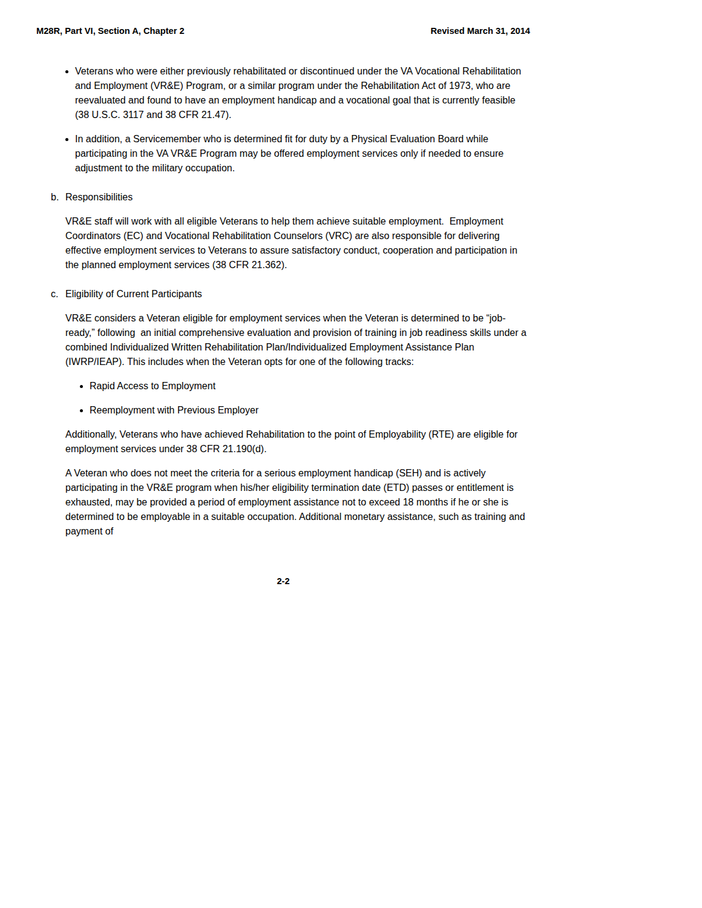M28R, Part VI, Section A, Chapter 2 Revised March 31, 2014
Veterans who were either previously rehabilitated or discontinued under the VA Vocational Rehabilitation and Employment (VR&E) Program, or a similar program under the Rehabilitation Act of 1973, who are reevaluated and found to have an employment handicap and a vocational goal that is currently feasible (38 U.S.C. 3117 and 38 CFR 21.47).
In addition, a Servicemember who is determined fit for duty by a Physical Evaluation Board while participating in the VA VR&E Program may be offered employment services only if needed to ensure adjustment to the military occupation.
b. Responsibilities
VR&E staff will work with all eligible Veterans to help them achieve suitable employment. Employment Coordinators (EC) and Vocational Rehabilitation Counselors (VRC) are also responsible for delivering effective employment services to Veterans to assure satisfactory conduct, cooperation and participation in the planned employment services (38 CFR 21.362).
c. Eligibility of Current Participants
VR&E considers a Veteran eligible for employment services when the Veteran is determined to be “job-ready,” following an initial comprehensive evaluation and provision of training in job readiness skills under a combined Individualized Written Rehabilitation Plan/Individualized Employment Assistance Plan (IWRP/IEAP). This includes when the Veteran opts for one of the following tracks:
Rapid Access to Employment
Reemployment with Previous Employer
Additionally, Veterans who have achieved Rehabilitation to the point of Employability (RTE) are eligible for employment services under 38 CFR 21.190(d).
A Veteran who does not meet the criteria for a serious employment handicap (SEH) and is actively participating in the VR&E program when his/her eligibility termination date (ETD) passes or entitlement is exhausted, may be provided a period of employment assistance not to exceed 18 months if he or she is determined to be employable in a suitable occupation. Additional monetary assistance, such as training and payment of
2-2